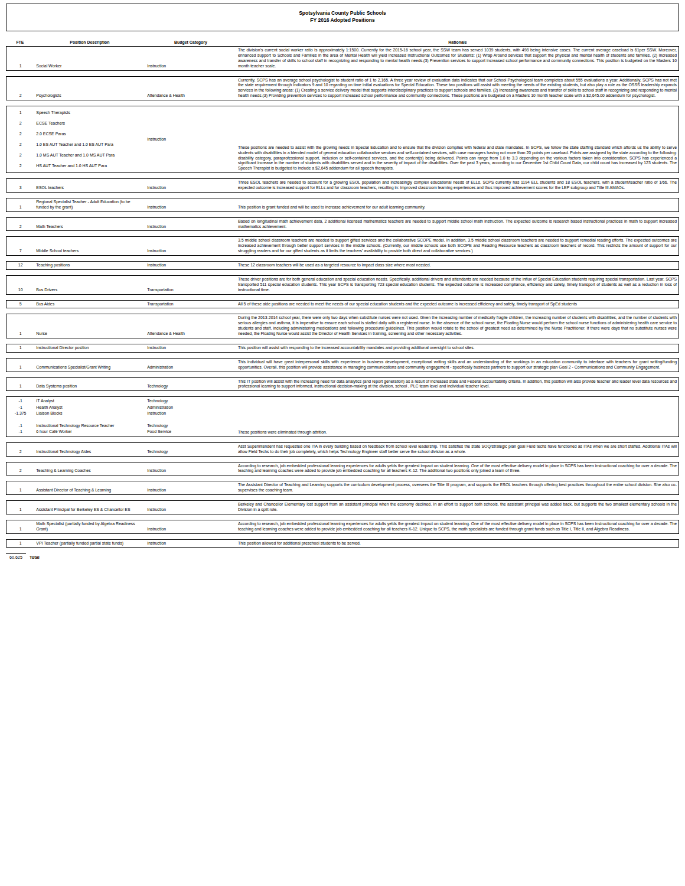Spotsylvania County Public Schools
FY 2016 Adopted Positions
| FTE | Position Description | Budget Category | Rationale |
| --- | --- | --- | --- |
| 1 | Social Worker | Instruction | The division's current social worker ratio is approximately 1:1500. Currently for the 2015-16 school year, the SSW team has served 1039 students, with 498 being intensive cases. The current average caseload is 61per SSW. Moreover, enhanced support to Schools and Families in the area of Mental Health will yield increased Instructional Outcomes for Students: (1) Wrap Around services that support the physical and mental health of students and families. (2) Increased awareness and transfer of skills to school staff in recognizing and responding to mental health needs.(3) Prevention services to support increased school performance and community connections. This position is budgeted on the Masters 10 month teacher scale. |
| 2 | Psychologists | Attendance & Health | Currently, SCPS has an average school psychologist to student ratio of 1 to 2,165. A three year review of evaluation data indicates that our School Psychological team completes about 555 evaluations a year. Additionally, SCPS has not met the state requirement through Indicators 9 and 10 regarding on time initial evaluations for Special Education. These two positions will assist with meeting the needs of the existing students, but also play a role as the OSSS leadership expands services in the following areas: (1) Creating a service delivery model that supports interdisciplinary practices to support schools and families. (2) Increasing awareness and transfer of skills to school staff in recognizing and responding to mental health needs.(3) Providing prevention services to support increased school performance and community connections. These positions are budgeted on a Masters 10 month teacher scale with a $2,645.00 addendum for psychologist. |
| 1 2 2 2 2 2 | Speech Therapists ECSE Teachers 2.0 ECSE Paras 1.0 ES AUT Teacher and 1.0 ES AUT Para 1.0 MS AUT Teacher and 1.0 MS AUT Para HS AUT Teacher and 1.0 HS AUT Para | Instruction | These positions are needed to assist with the growing needs in Special Education and to ensure that the division complies with federal and state mandates. In SCPS, we follow the state staffing standard which affords us the ability to serve students with disabilities in a blended model of general education collaborative services and self-contained services, with case managers having not more than 20 points per caseload. Points are assigned by the state according to the following: disability category, paraprofessional support, inclusion or self-contained services, and the content(s) being delivered. Points can range from 1.0 to 3.3 depending on the various factors taken into consideration. SCPS has experienced a significant increase in the number of students with disabilities served and in the severity of impact of the disabilities. Over the past 3 years, according to our December 1st Child Count Data, our child count has increased by 123 students. The Speech Therapist is budgeted to include a $2,645 addendum for all speech therapists. |
| 3 | ESOL teachers | Instruction | Three ESOL teachers are needed to account for a growing ESOL population and increasingly complex educational needs of ELLs. SCPS currently has 1194 ELL students and 18 ESOL teachers, with a student/teacher ratio of 1/66. The expected outcome is increased support for ELLs and for classroom teachers, resulting in: improved classroom learning experiences and thus improved achievement scores for the LEP subgroup and Title III AMAOs. |
| 1 | Regional Specialist Teacher - Adult Education (to be funded by the grant) | Instruction | This position is grant funded and will be used to increase achievement for our adult learning community. |
| 2 | Math Teachers | Instruction | Based on longitudinal math achievement data, 2 additional licensed mathematics teachers are needed to support middle school math instruction. The expected outcome is research based instructional practices in math to support increased mathematics achievement. |
| 7 | Middle School teachers | Instruction | 3.5 middle school classroom teachers are needed to support gifted services and the collaborative SCOPE model. In addition, 3.5 middle school classroom teachers are needed to support remedial reading efforts. The expected outcomes are increased achievement through better support services in the middle schools. (Currently, our middle schools use both SCOPE and Reading Resource teachers as classroom teachers of record. This restricts the amount of support for our struggling readers and for our gifted students as it limits the teachers' availability to provide both direct and collaborative services.) |
| 12 | Teaching positions | Instruction | These 12 classroom teachers will be used as a targeted resource to impact class size where most needed. |
| 10 | Bus Drivers | Transportation | These driver positions are for both general education and special education needs. Specifically, additional drivers and attendants are needed because of the influx of Special Education students requiring special transportation. Last year, SCPS transported 511 special education students. This year SCPS is transporting 723 special education students. The expected outcome is increased compliance, efficiency and safety, timely transport of students as well as a reduction in loss of instructional time. |
| 5 | Bus Aides | Transportation | All 5 of these aide positions are needed to meet the needs of our special education students and the expected outcome is increased efficiency and safety, timely transport of SpEd students |
| 1 | Nurse | Attendance & Health | During the 2013-2014 school year, there were only two days when substitute nurses were not used. Given the increasing number of medically fragile children, the increasing number of students with disabilities, and the number of students with serious allergies and asthma, it is imperative to ensure each school is staffed daily with a registered nurse. In the absence of the school nurse, the Floating Nurse would perform the school nurse functions of administering health care service to students and staff, including administering medications and following procedural guidelines. This position would rotate to the school of greatest need as determined by the Nurse Practitioner. If there were days that no substitute nurses were needed, the Floating Nurse would assist the Director of Health Services in training, screening and other necessary activities. |
| 1 | Instructional Director position | Instruction | This position will assist with responding to the increased accountability mandates and providing additional oversight to school sites. |
| 1 | Communications Specialist/Grant Writing | Administration | This individual will have great interpersonal skills with experience in business development, exceptional writing skills and an understanding of the workings in an education community to interface with teachers for grant writing/funding opportunities. Overall, this position will provide assistance in managing communications and community engagement - specifically business partners to support our strategic plan Goal 2 - Communications and Community Engagement. |
| 1 | Data Systems position | Technology | This IT position will assist with the increasing need for data analytics (and report generation) as a result of increased state and Federal accountability criteria. In addition, this position will also provide teacher and leader level data resources and professional learning to support informed, instructional decision-making at the division, school , PLC team level and individual teacher level. |
| -1 -1 -1.375 -1 -1 | IT Analyst Health Analyst Liaison Blocks Instructional Technology Resource Teacher 6 hour Café Worker | Technology Administration Instruction Technology Food Service | These positions were eliminated through attrition. |
| 2 | Instructional Technology Aides | Technology | Asst Superintendent has requested one ITA in every building based on feedback from school level leadership. This satisfies the state SOQ/strategic plan goal Field techs have functioned as ITAs when we are short staffed. Additional ITAs will allow Field Techs to do their job completely, which helps Technology Engineer staff better serve the school division as a whole. |
| 2 | Teaching & Learning Coaches | Instruction | According to research, job embedded professional learning experiences for adults yelds the greatest impact on student learning. One of the most effective delivery model in place in SCPS has been instructional coaching for over a decade. The teaching and learning coaches were added to provide job embedded coaching for all teachers K-12. The additional two positions only joined a team of three. |
| 1 | Assistant Director of Teaching & Learning | Instruction | The Assistant Director of Teaching and Learning supports the curriculum development process, oversees the Title III program, and supports the ESOL teachers through offering best practices throughout the entire school division. She also co-supervises the coaching team. |
| 1 | Assistant Principal for Berkeley ES & Chancellor ES | Instruction | Berkeley and Chancellor Elementary lost support from an assistant principal when the economy declined. In an effort to support both schools, the assistant principal was added back, but supports the two smallest elementary schools in the Division in a split role. |
| 1 | Math Specialist (partially funded by Algebra Readiness Grant) | Instruction | According to research, job embedded professional learning experiences for adults yelds the greatest impact on student learning. One of the most effective delivery model in place in SCPS has been instructional coaching for over a decade. The teaching and learning coaches were added to provide job embedded coaching for all teachers K-12. Unique to SCPS, the math specialists are funded through grant funds such as Title I, Title II, and Algebra Readiness. |
| 1 | VPI Teacher (partially funded partial state funds) | Instruction | This position allowed for additional preschool students to be served. |
60.625 Total